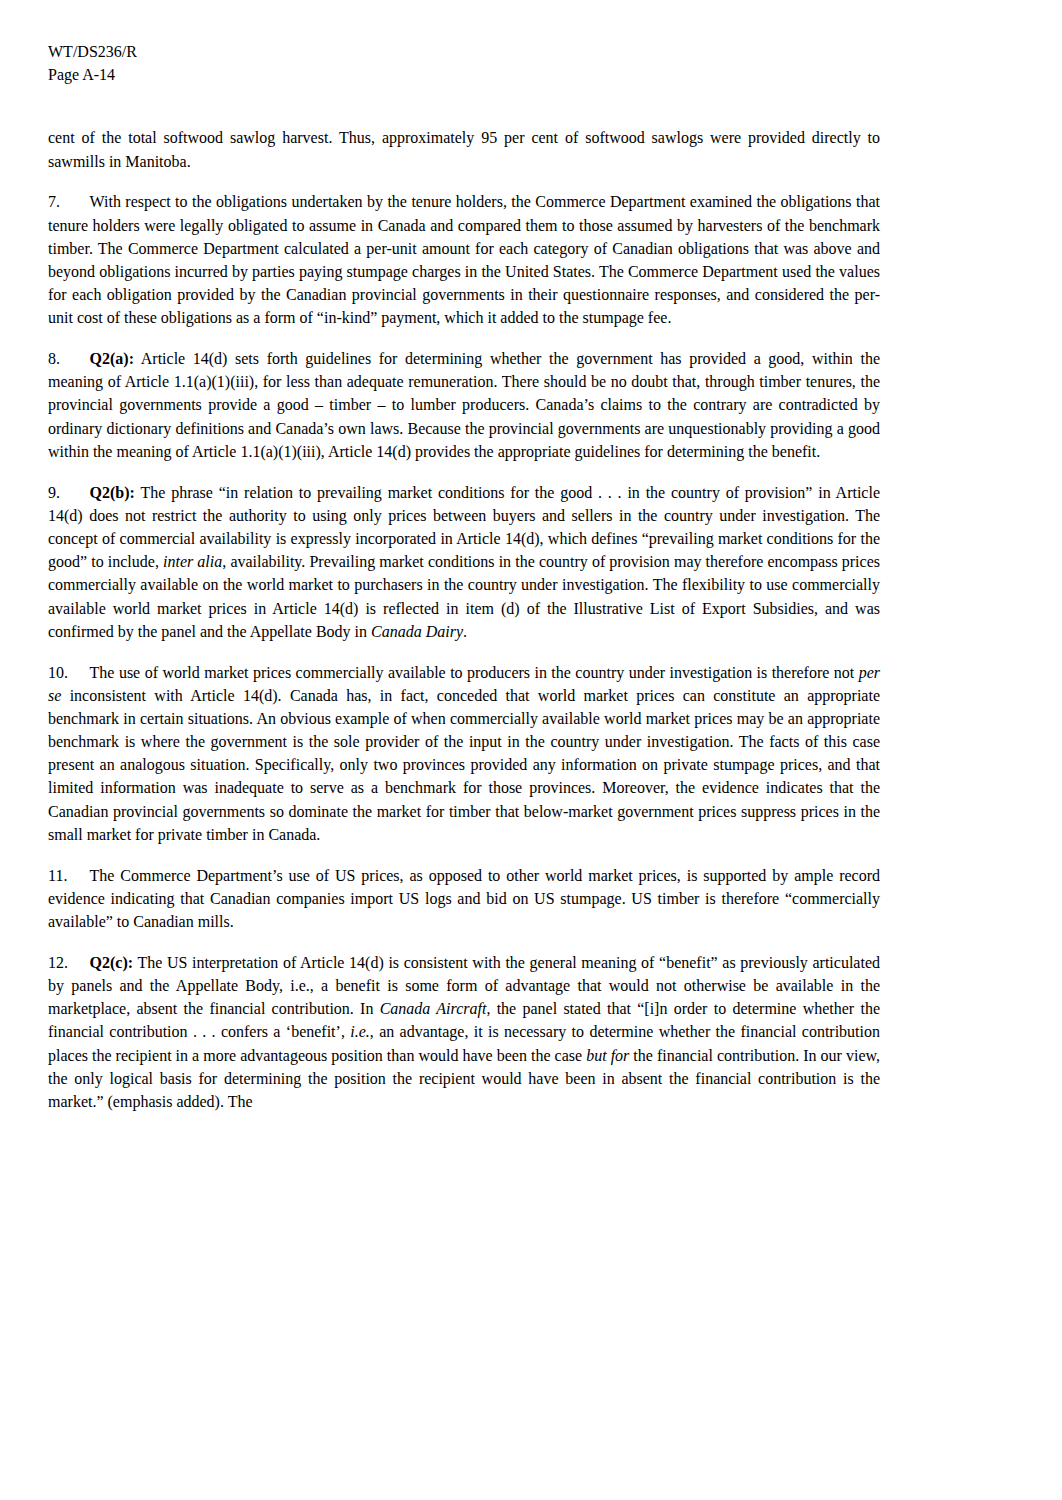WT/DS236/R
Page A-14
cent of the total softwood sawlog harvest. Thus, approximately 95 per cent of softwood sawlogs were provided directly to sawmills in Manitoba.
7. With respect to the obligations undertaken by the tenure holders, the Commerce Department examined the obligations that tenure holders were legally obligated to assume in Canada and compared them to those assumed by harvesters of the benchmark timber. The Commerce Department calculated a per-unit amount for each category of Canadian obligations that was above and beyond obligations incurred by parties paying stumpage charges in the United States. The Commerce Department used the values for each obligation provided by the Canadian provincial governments in their questionnaire responses, and considered the per-unit cost of these obligations as a form of “in-kind” payment, which it added to the stumpage fee.
8. Q2(a): Article 14(d) sets forth guidelines for determining whether the government has provided a good, within the meaning of Article 1.1(a)(1)(iii), for less than adequate remuneration. There should be no doubt that, through timber tenures, the provincial governments provide a good – timber – to lumber producers. Canada’s claims to the contrary are contradicted by ordinary dictionary definitions and Canada’s own laws. Because the provincial governments are unquestionably providing a good within the meaning of Article 1.1(a)(1)(iii), Article 14(d) provides the appropriate guidelines for determining the benefit.
9. Q2(b): The phrase “in relation to prevailing market conditions for the good . . . in the country of provision” in Article 14(d) does not restrict the authority to using only prices between buyers and sellers in the country under investigation. The concept of commercial availability is expressly incorporated in Article 14(d), which defines “prevailing market conditions for the good” to include, inter alia, availability. Prevailing market conditions in the country of provision may therefore encompass prices commercially available on the world market to purchasers in the country under investigation. The flexibility to use commercially available world market prices in Article 14(d) is reflected in item (d) of the Illustrative List of Export Subsidies, and was confirmed by the panel and the Appellate Body in Canada Dairy.
10. The use of world market prices commercially available to producers in the country under investigation is therefore not per se inconsistent with Article 14(d). Canada has, in fact, conceded that world market prices can constitute an appropriate benchmark in certain situations. An obvious example of when commercially available world market prices may be an appropriate benchmark is where the government is the sole provider of the input in the country under investigation. The facts of this case present an analogous situation. Specifically, only two provinces provided any information on private stumpage prices, and that limited information was inadequate to serve as a benchmark for those provinces. Moreover, the evidence indicates that the Canadian provincial governments so dominate the market for timber that below-market government prices suppress prices in the small market for private timber in Canada.
11. The Commerce Department’s use of US prices, as opposed to other world market prices, is supported by ample record evidence indicating that Canadian companies import US logs and bid on US stumpage. US timber is therefore “commercially available” to Canadian mills.
12. Q2(c): The US interpretation of Article 14(d) is consistent with the general meaning of “benefit” as previously articulated by panels and the Appellate Body, i.e., a benefit is some form of advantage that would not otherwise be available in the marketplace, absent the financial contribution. In Canada Aircraft, the panel stated that “[i]n order to determine whether the financial contribution . . . confers a ‘benefit’, i.e., an advantage, it is necessary to determine whether the financial contribution places the recipient in a more advantageous position than would have been the case but for the financial contribution. In our view, the only logical basis for determining the position the recipient would have been in absent the financial contribution is the market.” (emphasis added). The